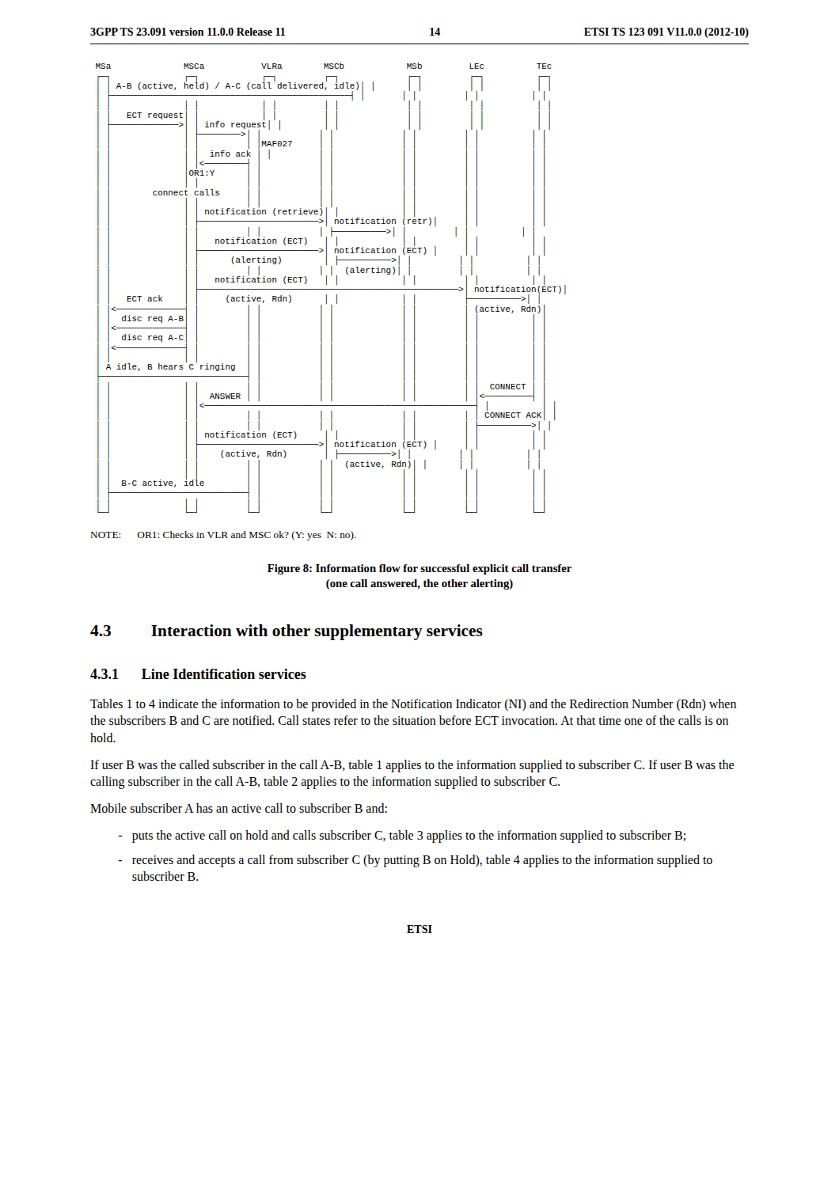3GPP TS 23.091 version 11.0.0 Release 11 14 ETSI TS 123 091 V11.0.0 (2012-10)
 MSa              MSCa           VLRa        MSCb            MSb         LEc          TEc
 ┌─┐              ┌─┐            ┌─┐         ┌─┐             ┌─┐         ┌─┐          ┌─┐
 │ │ A-B (active, held) / A-C (call delivered, idle)│ │      │ │         │ │          │ │
 │ ├──────────────────────────────────────────────┤ │       │ │         │ │          │ │
 │ │              │ │            │ │         │ │             │ │         │ │          │ │
 │ │   ECT request│ │            │ │         │ │             │ │         │ │          │ │
 │ ├─────────────>│ │ info request│ │        │ │             │ │         │ │          │ │
 │ │              │ ├────────>│ │           │ │             │ │         │ │          │ │
 │ │              │ │         │ │MAF027     │ │             │ │         │ │          │ │
 │ │              │ │  info ack │ │         │ │             │ │         │ │          │ │
 │ │              │ │<────────┤ │           │ │             │ │         │ │          │ │
 │ │              │OR1:Y      │ │           │ │             │ │         │ │          │ │
 │ │              │ │         │ │           │ │             │ │         │ │          │ │
 │ │        connect calls     │ │           │ │             │ │         │ │          │ │
 │ │              │ │         │ │           │ │             │ │         │ │          │ │
 │ │              │ │ notification (retrieve)│ │            │ │         │ │          │ │
 │ │              │ ├───────────────────────>│ notification (retr)│     │ │          │ │
 │ │              │ │         │ │           │ ├──────────>│ │         │ │          │ │
 │ │              │ │   notification (ECT)   │ │            │ │         │ │          │ │
 │ │              │ ├───────────────────────>│ notification (ECT) │     │ │          │ │
 │ │              │ │      (alerting)        │ ├──────────>│ │         │ │          │ │
 │ │              │ │         │ │           │ │  (alerting)│ │         │ │          │ │
 │ │              │ │   notification (ECT)   │ │            │ │         │ │          │ │
 │ │              │ ├──────────────────────────────────────────────────>│ notification(ECT)│
 │ │   ECT ack    │ │     (active, Rdn)      │ │            │ │         ├──────────>│ │
 │ │<─────────────┤ │         │ │           │ │             │ │         │ (active, Rdn)│
 │ │  disc req A-B│ │         │ │           │ │             │ │         │ │          │ │
 │ │<─────────────┤ │         │ │           │ │             │ │         │ │          │ │
 │ │  disc req A-C│ │         │ │           │ │             │ │         │ │          │ │
 │ │<─────────────┤ │         │ │           │ │             │ │         │ │          │ │
 │ │              │ │         │ │           │ │             │ │         │ │          │ │
 │ A idle, B hears C ringing  │ │           │ │             │ │         │ │          │ │
 ├────────────────────────────┤ │           │ │             │ │         │ │          │ │
 │ │              │ │         │ │           │ │             │ │         │ │  CONNECT │ │
 │ │              │ │  ANSWER │ │           │ │             │ │         │ │<─────────┤ │
 │ │              │ │<────────────────────────────────────────────────────┤ │          │ │
 │ │              │ │         │ │           │ │             │ │         │ │ CONNECT ACK│ │
 │ │              │ │         │ │           │ │             │ │         │ ├──────────>│ │
 │ │              │ │ notification (ECT)     │ │            │ │         │ │          │ │
 │ │              │ ├───────────────────────>│ notification (ECT) │     │ │          │ │
 │ │              │ │    (active, Rdn)       │ ├──────────>│ │         │ │          │ │
 │ │              │ │         │ │           │ │  (active, Rdn)│ │      │ │          │ │
 │ │              │ │         │ │           │ │             │ │         │ │          │ │
 │ │  B-C active, idle        │ │           │ │             │ │         │ │          │ │
 │ ├──────────────────────────┤ │           │ │             │ │         │ │          │ │
 │ │              │ │         │ │           │ │             │ │         │ │          │ │
 └─┘              └─┘         └─┘           └─┘             └─┘         └─┘          └─┘
NOTE: OR1: Checks in VLR and MSC ok? (Y: yes N: no).
Figure 8: Information flow for successful explicit call transfer
(one call answered, the other alerting)
4.3 Interaction with other supplementary services
4.3.1 Line Identification services
Tables 1 to 4 indicate the information to be provided in the Notification Indicator (NI) and the Redirection Number (Rdn) when the subscribers B and C are notified. Call states refer to the situation before ECT invocation. At that time one of the calls is on hold.
If user B was the called subscriber in the call A-B, table 1 applies to the information supplied to subscriber C. If user B was the calling subscriber in the call A-B, table 2 applies to the information supplied to subscriber C.
Mobile subscriber A has an active call to subscriber B and:
puts the active call on hold and calls subscriber C, table 3 applies to the information supplied to subscriber B;
receives and accepts a call from subscriber C (by putting B on Hold), table 4 applies to the information supplied to subscriber B.
ETSI